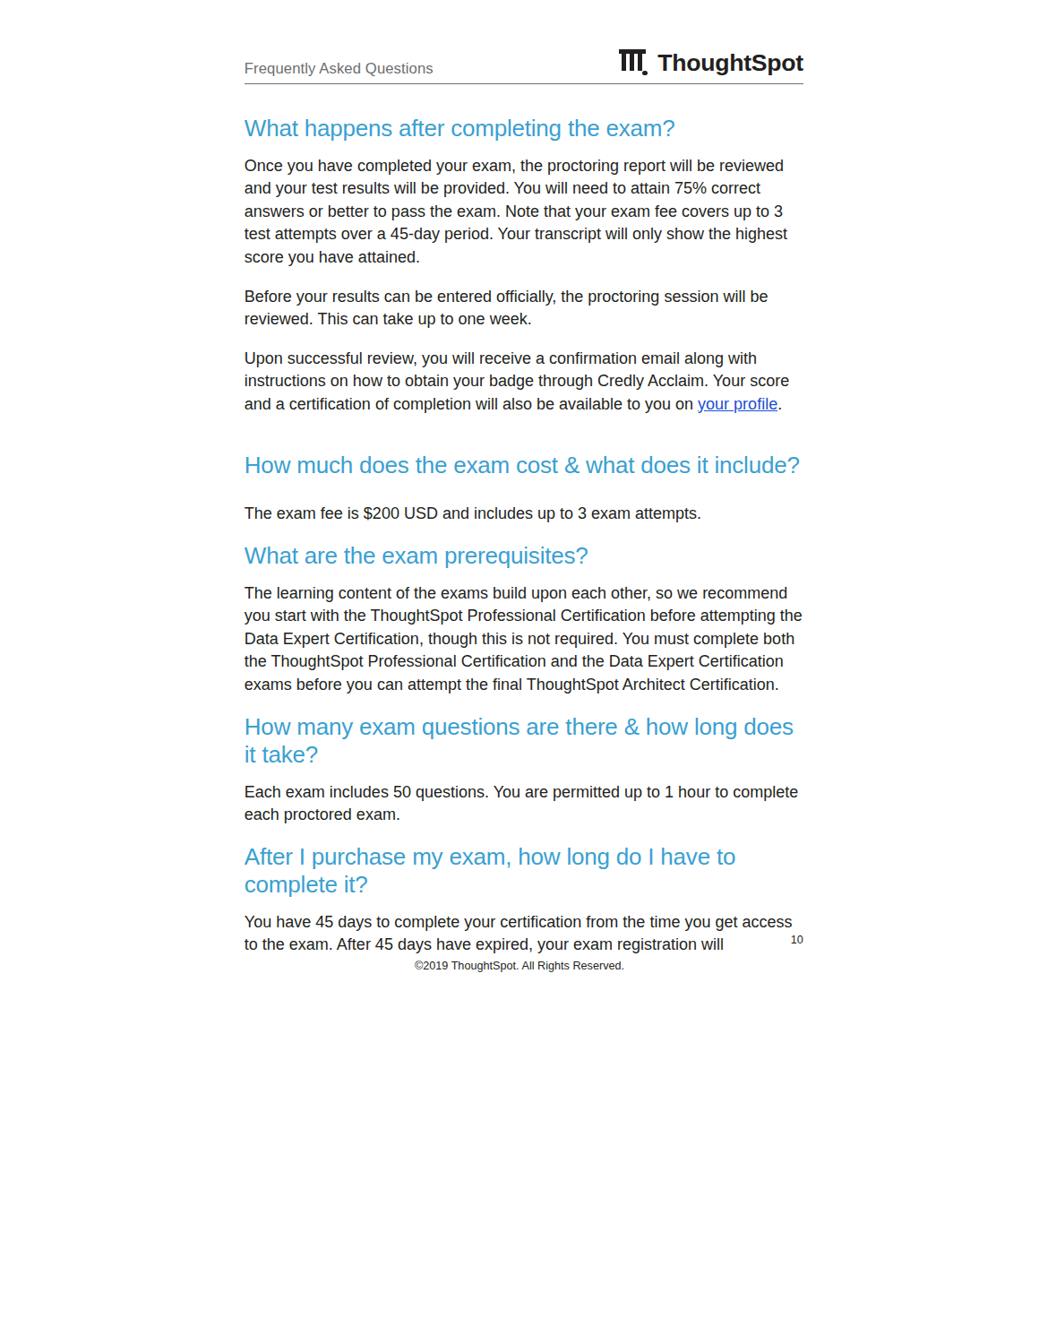Frequently Asked Questions
ThoughtSpot
What happens after completing the exam?
Once you have completed your exam, the proctoring report will be reviewed and your test results will be provided. You will need to attain 75% correct answers or better to pass the exam. Note that your exam fee covers up to 3 test attempts over a 45-day period. Your transcript will only show the highest score you have attained.
Before your results can be entered officially, the proctoring session will be reviewed. This can take up to one week.
Upon successful review, you will receive a confirmation email along with instructions on how to obtain your badge through Credly Acclaim. Your score and a certification of completion will also be available to you on your profile.
How much does the exam cost & what does it include?
The exam fee is $200 USD and includes up to 3 exam attempts.
What are the exam prerequisites?
The learning content of the exams build upon each other, so we recommend you start with the ThoughtSpot Professional Certification before attempting the Data Expert Certification, though this is not required. You must complete both the ThoughtSpot Professional Certification and the Data Expert Certification exams before you can attempt the final ThoughtSpot Architect Certification.
How many exam questions are there & how long does it take?
Each exam includes 50 questions. You are permitted up to 1 hour to complete each proctored exam.
After I purchase my exam, how long do I have to complete it?
You have 45 days to complete your certification from the time you get access to the exam. After 45 days have expired, your exam registration will
10
©2019 ThoughtSpot. All Rights Reserved.